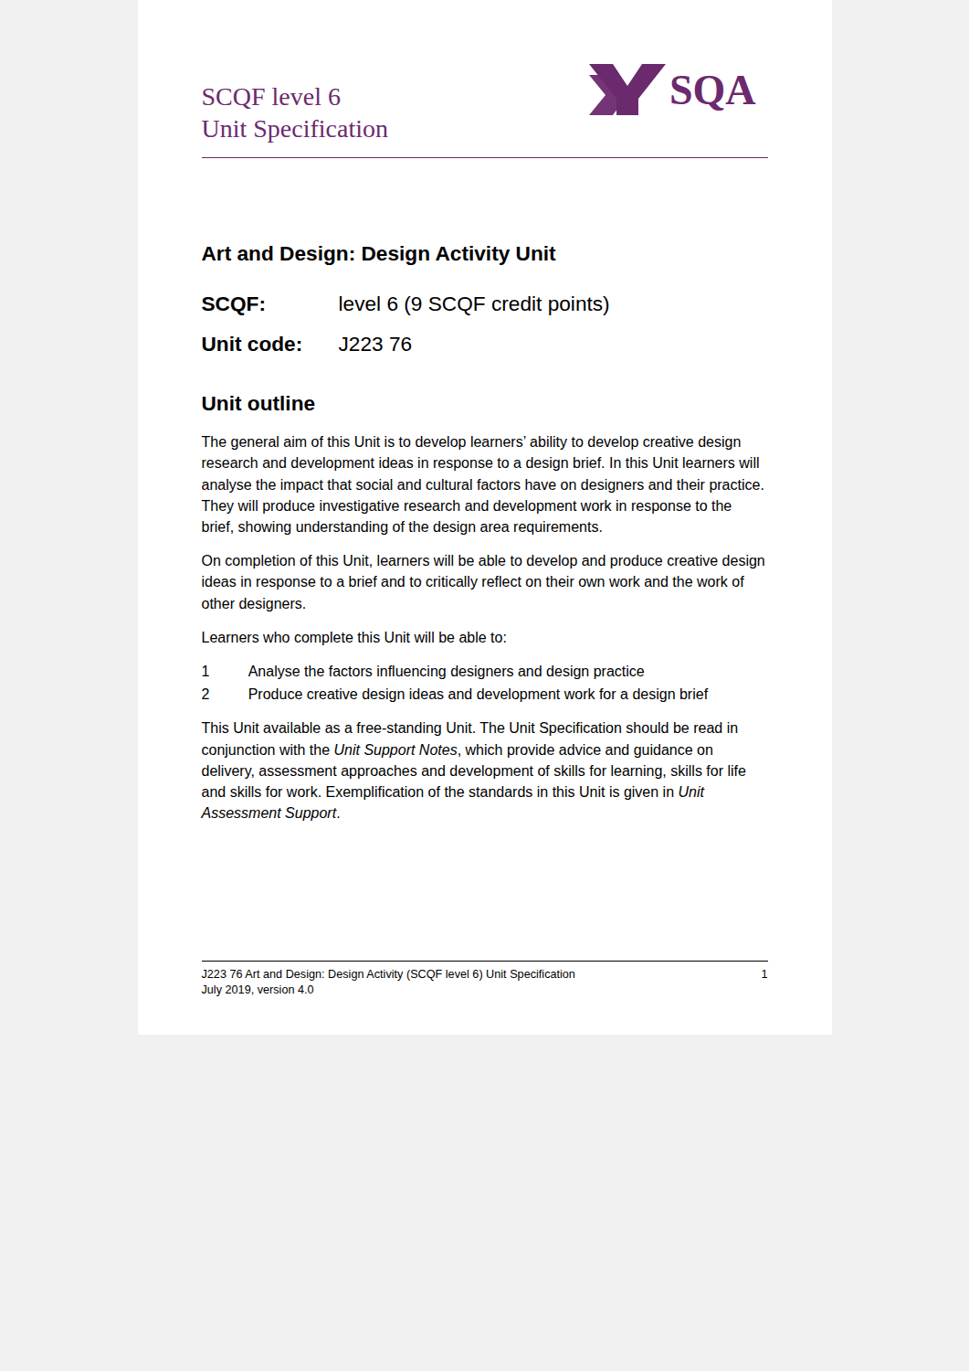SCQF level 6
Unit Specification
SQA
Art and Design: Design Activity Unit
SCQF: level 6 (9 SCQF credit points)
Unit code: J223 76
Unit outline
The general aim of this Unit is to develop learners’ ability to develop creative design research and development ideas in response to a design brief. In this Unit learners will analyse the impact that social and cultural factors have on designers and their practice. They will produce investigative research and development work in response to the brief, showing understanding of the design area requirements.
On completion of this Unit, learners will be able to develop and produce creative design ideas in response to a brief and to critically reflect on their own work and the work of other designers.
Learners who complete this Unit will be able to:
1 Analyse the factors influencing designers and design practice
2 Produce creative design ideas and development work for a design brief
This Unit available as a free-standing Unit. The Unit Specification should be read in conjunction with the Unit Support Notes, which provide advice and guidance on delivery, assessment approaches and development of skills for learning, skills for life and skills for work. Exemplification of the standards in this Unit is given in Unit Assessment Support.
J223 76 Art and Design: Design Activity (SCQF level 6) Unit Specification
July 2019, version 4.0
1